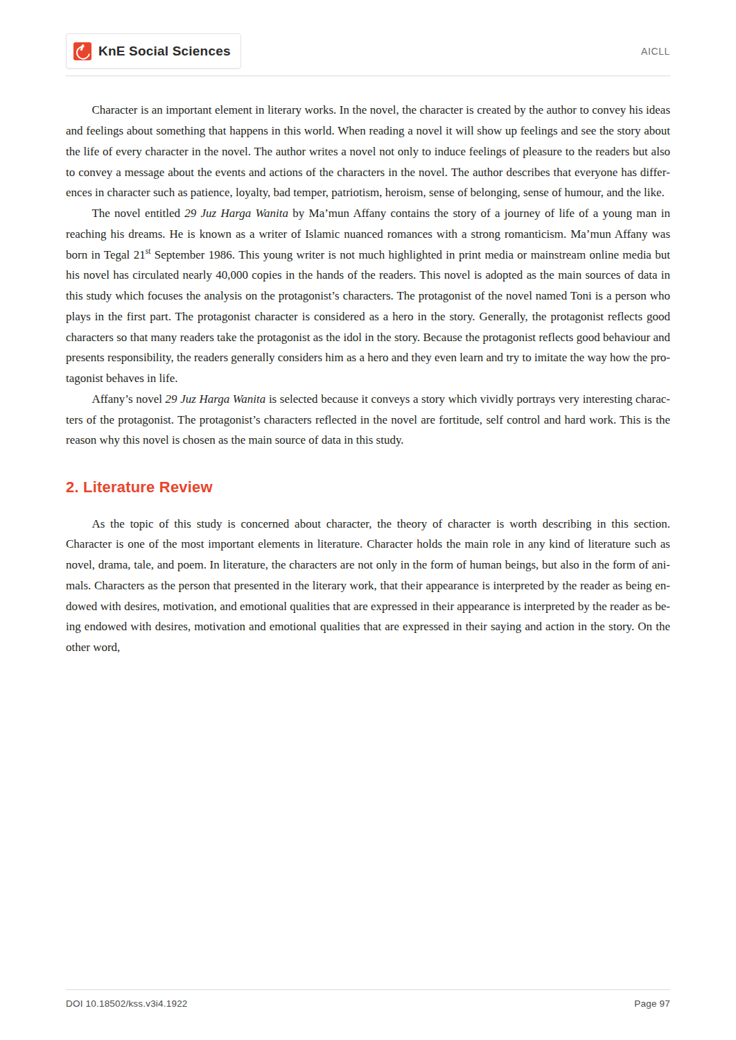KnE Social Sciences
AICLL
Character is an important element in literary works. In the novel, the character is created by the author to convey his ideas and feelings about something that happens in this world. When reading a novel it will show up feelings and see the story about the life of every character in the novel. The author writes a novel not only to induce feelings of pleasure to the readers but also to convey a message about the events and actions of the characters in the novel. The author describes that everyone has differences in character such as patience, loyalty, bad temper, patriotism, heroism, sense of belonging, sense of humour, and the like.
The novel entitled 29 Juz Harga Wanita by Ma’mun Affany contains the story of a journey of life of a young man in reaching his dreams. He is known as a writer of Islamic nuanced romances with a strong romanticism. Ma’mun Affany was born in Tegal 21st September 1986. This young writer is not much highlighted in print media or mainstream online media but his novel has circulated nearly 40,000 copies in the hands of the readers. This novel is adopted as the main sources of data in this study which focuses the analysis on the protagonist’s characters. The protagonist of the novel named Toni is a person who plays in the first part. The protagonist character is considered as a hero in the story. Generally, the protagonist reflects good characters so that many readers take the protagonist as the idol in the story. Because the protagonist reflects good behaviour and presents responsibility, the readers generally considers him as a hero and they even learn and try to imitate the way how the protagonist behaves in life.
Affany’s novel 29 Juz Harga Wanita is selected because it conveys a story which vividly portrays very interesting characters of the protagonist. The protagonist’s characters reflected in the novel are fortitude, self control and hard work. This is the reason why this novel is chosen as the main source of data in this study.
2. Literature Review
As the topic of this study is concerned about character, the theory of character is worth describing in this section. Character is one of the most important elements in literature. Character holds the main role in any kind of literature such as novel, drama, tale, and poem. In literature, the characters are not only in the form of human beings, but also in the form of animals. Characters as the person that presented in the literary work, that their appearance is interpreted by the reader as being endowed with desires, motivation, and emotional qualities that are expressed in their appearance is interpreted by the reader as being endowed with desires, motivation and emotional qualities that are expressed in their saying and action in the story. On the other word,
DOI 10.18502/kss.v3i4.1922 Page 97